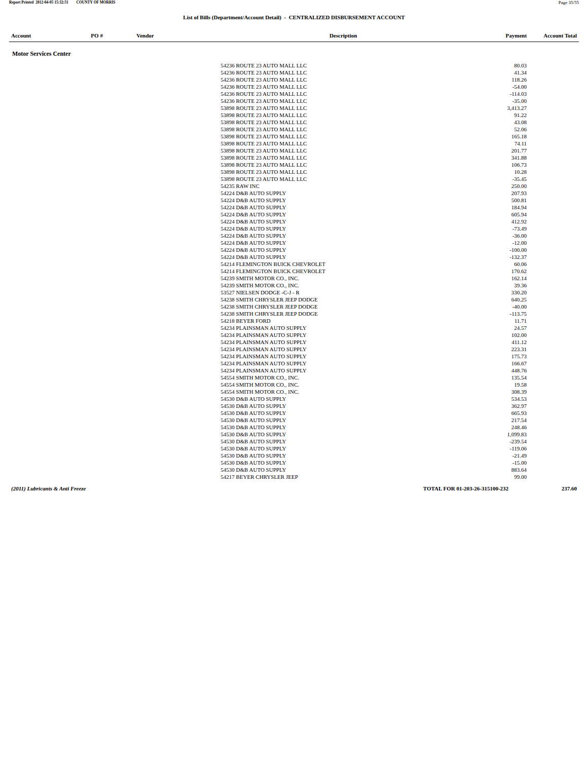Report Printed 2012-04-05 15:32:51 COUNTY OF MORRIS
Page 35/55
List of Bills (Department/Account Detail) - CENTRALIZED DISBURSEMENT ACCOUNT
| Account | PO # | Vendor | Description | Payment | Account Total |
| --- | --- | --- | --- | --- | --- |
| Motor Services Center |
| | | 54236 ROUTE 23 AUTO MALL LLC | | 80.03 | |
| | | 54236 ROUTE 23 AUTO MALL LLC | | 41.34 | |
| | | 54236 ROUTE 23 AUTO MALL LLC | | 118.26 | |
| | | 54236 ROUTE 23 AUTO MALL LLC | | -54.00 | |
| | | 54236 ROUTE 23 AUTO MALL LLC | | -114.03 | |
| | | 54236 ROUTE 23 AUTO MALL LLC | | -35.00 | |
| | | 53898 ROUTE 23 AUTO MALL LLC | | 3,413.27 | |
| | | 53898 ROUTE 23 AUTO MALL LLC | | 91.22 | |
| | | 53898 ROUTE 23 AUTO MALL LLC | | 43.08 | |
| | | 53898 ROUTE 23 AUTO MALL LLC | | 52.06 | |
| | | 53898 ROUTE 23 AUTO MALL LLC | | 165.18 | |
| | | 53898 ROUTE 23 AUTO MALL LLC | | 74.11 | |
| | | 53898 ROUTE 23 AUTO MALL LLC | | 201.77 | |
| | | 53898 ROUTE 23 AUTO MALL LLC | | 341.88 | |
| | | 53898 ROUTE 23 AUTO MALL LLC | | 106.73 | |
| | | 53898 ROUTE 23 AUTO MALL LLC | | 10.28 | |
| | | 53898 ROUTE 23 AUTO MALL LLC | | -35.45 | |
| | | 54235 RAW INC | | 250.00 | |
| | | 54224 D&B AUTO SUPPLY | | 207.93 | |
| | | 54224 D&B AUTO SUPPLY | | 500.81 | |
| | | 54224 D&B AUTO SUPPLY | | 184.94 | |
| | | 54224 D&B AUTO SUPPLY | | 605.94 | |
| | | 54224 D&B AUTO SUPPLY | | 412.92 | |
| | | 54224 D&B AUTO SUPPLY | | -73.49 | |
| | | 54224 D&B AUTO SUPPLY | | -36.00 | |
| | | 54224 D&B AUTO SUPPLY | | -12.00 | |
| | | 54224 D&B AUTO SUPPLY | | -100.00 | |
| | | 54224 D&B AUTO SUPPLY | | -132.37 | |
| | | 54214 FLEMINGTON BUICK CHEVROLET | | 60.06 | |
| | | 54214 FLEMINGTON BUICK CHEVROLET | | 170.62 | |
| | | 54239 SMITH MOTOR CO., INC. | | 162.14 | |
| | | 54239 SMITH MOTOR CO., INC. | | 39.36 | |
| | | 53527 NIELSEN DODGE -C-J - R | | 330.20 | |
| | | 54238 SMITH CHRYSLER JEEP DODGE | | 640.25 | |
| | | 54238 SMITH CHRYSLER JEEP DODGE | | -40.00 | |
| | | 54238 SMITH CHRYSLER JEEP DODGE | | -113.75 | |
| | | 54218 BEYER FORD | | 11.71 | |
| | | 54234 PLAINSMAN AUTO SUPPLY | | 24.57 | |
| | | 54234 PLAINSMAN AUTO SUPPLY | | 102.00 | |
| | | 54234 PLAINSMAN AUTO SUPPLY | | 411.12 | |
| | | 54234 PLAINSMAN AUTO SUPPLY | | 223.31 | |
| | | 54234 PLAINSMAN AUTO SUPPLY | | 175.73 | |
| | | 54234 PLAINSMAN AUTO SUPPLY | | 166.67 | |
| | | 54234 PLAINSMAN AUTO SUPPLY | | 448.76 | |
| | | 54554 SMITH MOTOR CO., INC. | | 135.54 | |
| | | 54554 SMITH MOTOR CO., INC. | | 19.58 | |
| | | 54554 SMITH MOTOR CO., INC. | | 308.39 | |
| | | 54530 D&B AUTO SUPPLY | | 534.53 | |
| | | 54530 D&B AUTO SUPPLY | | 362.97 | |
| | | 54530 D&B AUTO SUPPLY | | 665.93 | |
| | | 54530 D&B AUTO SUPPLY | | 217.54 | |
| | | 54530 D&B AUTO SUPPLY | | 248.46 | |
| | | 54530 D&B AUTO SUPPLY | | 1,099.83 | |
| | | 54530 D&B AUTO SUPPLY | | -239.54 | |
| | | 54530 D&B AUTO SUPPLY | | -119.06 | |
| | | 54530 D&B AUTO SUPPLY | | -21.49 | |
| | | 54530 D&B AUTO SUPPLY | | -15.00 | |
| | | 54530 D&B AUTO SUPPLY | | 883.64 | |
| | | 54217 BEYER CHRYSLER JEEP | | 99.00 | |
| (2011) Lubricants & Anti Freeze | TOTAL FOR 01-203-26-315100-232 | 237.60 |